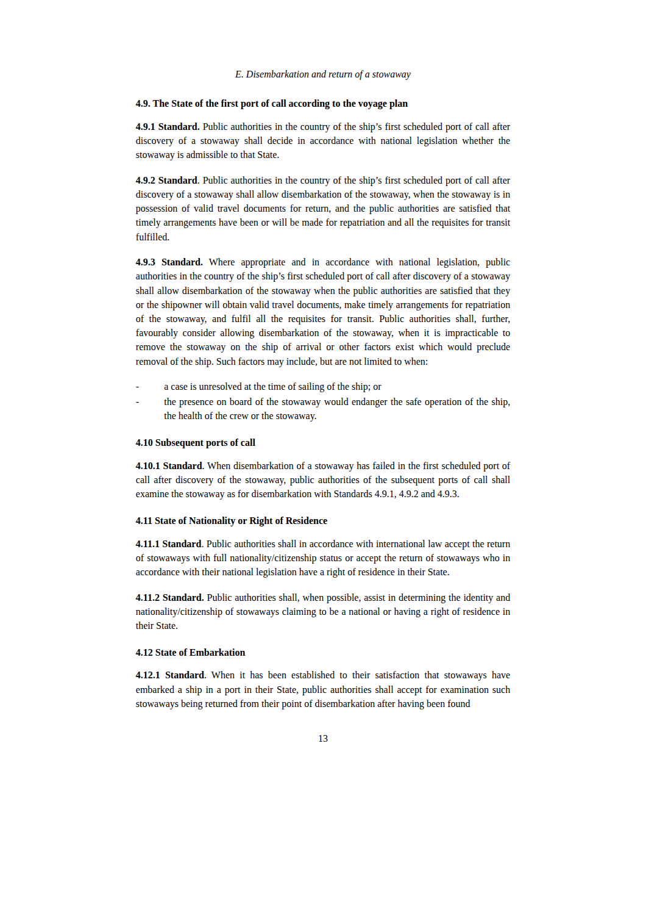E. Disembarkation and return of a stowaway
4.9. The State of the first port of call according to the voyage plan
4.9.1 Standard. Public authorities in the country of the ship’s first scheduled port of call after discovery of a stowaway shall decide in accordance with national legislation whether the stowaway is admissible to that State.
4.9.2 Standard. Public authorities in the country of the ship’s first scheduled port of call after discovery of a stowaway shall allow disembarkation of the stowaway, when the stowaway is in possession of valid travel documents for return, and the public authorities are satisfied that timely arrangements have been or will be made for repatriation and all the requisites for transit fulfilled.
4.9.3 Standard. Where appropriate and in accordance with national legislation, public authorities in the country of the ship’s first scheduled port of call after discovery of a stowaway shall allow disembarkation of the stowaway when the public authorities are satisfied that they or the shipowner will obtain valid travel documents, make timely arrangements for repatriation of the stowaway, and fulfil all the requisites for transit. Public authorities shall, further, favourably consider allowing disembarkation of the stowaway, when it is impracticable to remove the stowaway on the ship of arrival or other factors exist which would preclude removal of the ship. Such factors may include, but are not limited to when:
a case is unresolved at the time of sailing of the ship; or
the presence on board of the stowaway would endanger the safe operation of the ship, the health of the crew or the stowaway.
4.10 Subsequent ports of call
4.10.1 Standard. When disembarkation of a stowaway has failed in the first scheduled port of call after discovery of the stowaway, public authorities of the subsequent ports of call shall examine the stowaway as for disembarkation with Standards 4.9.1, 4.9.2 and 4.9.3.
4.11 State of Nationality or Right of Residence
4.11.1 Standard. Public authorities shall in accordance with international law accept the return of stowaways with full nationality/citizenship status or accept the return of stowaways who in accordance with their national legislation have a right of residence in their State.
4.11.2 Standard. Public authorities shall, when possible, assist in determining the identity and nationality/citizenship of stowaways claiming to be a national or having a right of residence in their State.
4.12 State of Embarkation
4.12.1 Standard. When it has been established to their satisfaction that stowaways have embarked a ship in a port in their State, public authorities shall accept for examination such stowaways being returned from their point of disembarkation after having been found
13